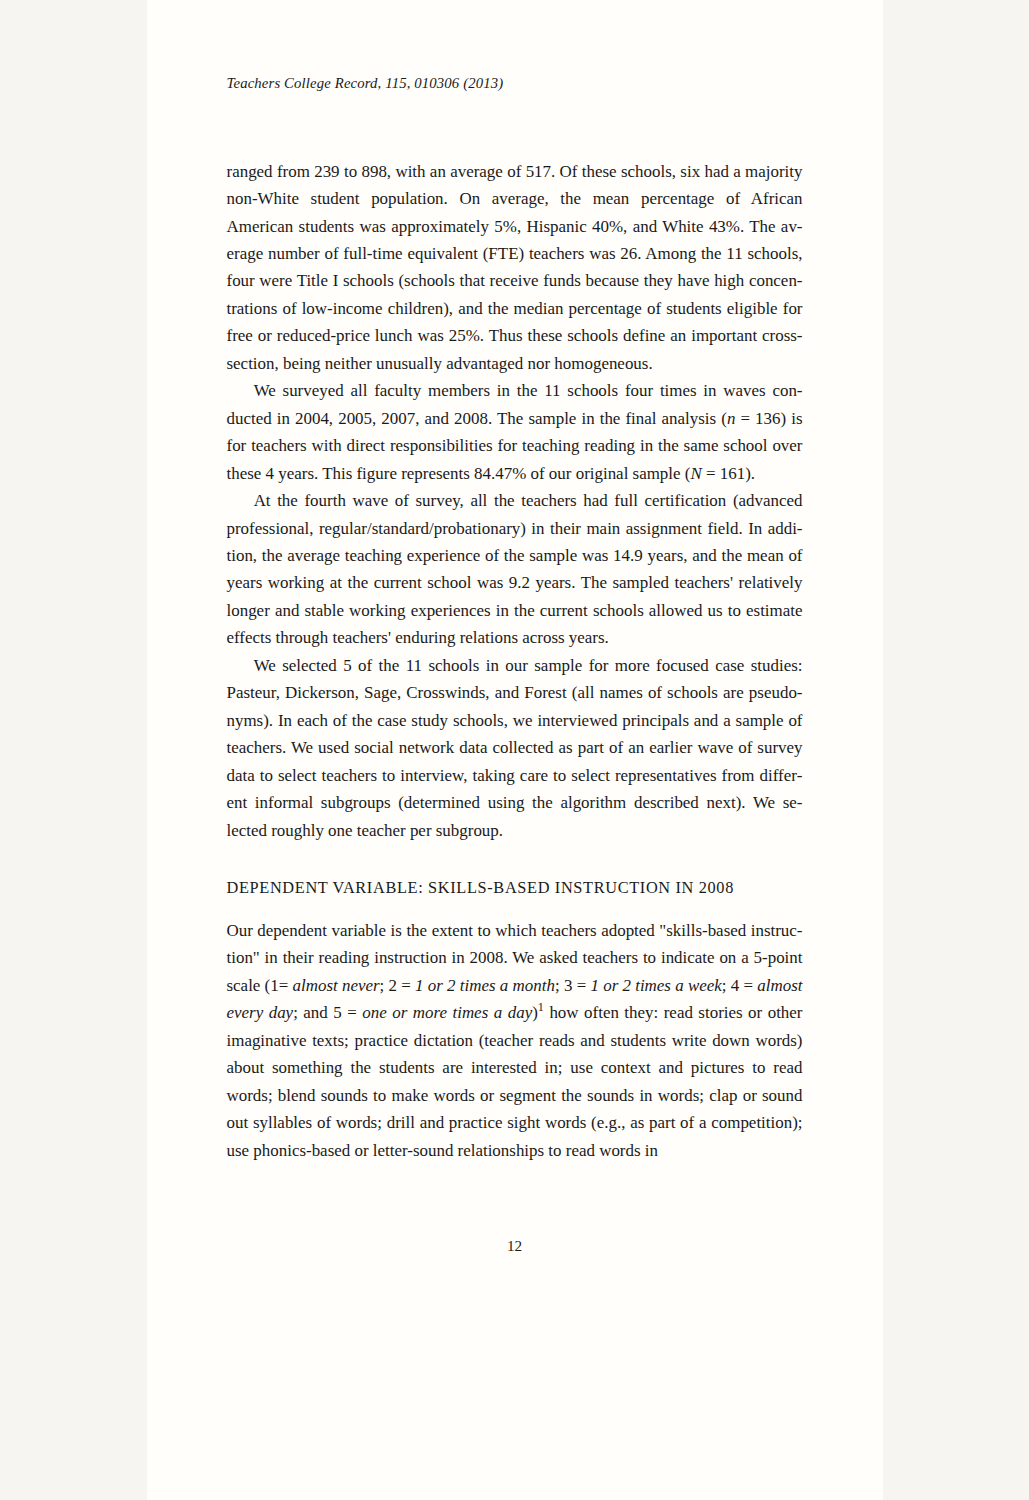Teachers College Record, 115, 010306 (2013)
ranged from 239 to 898, with an average of 517. Of these schools, six had a majority non-White student population. On average, the mean percentage of African American students was approximately 5%, Hispanic 40%, and White 43%. The average number of full-time equivalent (FTE) teachers was 26. Among the 11 schools, four were Title I schools (schools that receive funds because they have high concentrations of low-income children), and the median percentage of students eligible for free or reduced-price lunch was 25%. Thus these schools define an important cross-section, being neither unusually advantaged nor homogeneous.
We surveyed all faculty members in the 11 schools four times in waves conducted in 2004, 2005, 2007, and 2008. The sample in the final analysis (n = 136) is for teachers with direct responsibilities for teaching reading in the same school over these 4 years. This figure represents 84.47% of our original sample (N = 161).
At the fourth wave of survey, all the teachers had full certification (advanced professional, regular/standard/probationary) in their main assignment field. In addition, the average teaching experience of the sample was 14.9 years, and the mean of years working at the current school was 9.2 years. The sampled teachers' relatively longer and stable working experiences in the current schools allowed us to estimate effects through teachers' enduring relations across years.
We selected 5 of the 11 schools in our sample for more focused case studies: Pasteur, Dickerson, Sage, Crosswinds, and Forest (all names of schools are pseudonyms). In each of the case study schools, we interviewed principals and a sample of teachers. We used social network data collected as part of an earlier wave of survey data to select teachers to interview, taking care to select representatives from different informal subgroups (determined using the algorithm described next). We selected roughly one teacher per subgroup.
Dependent Variable: Skills-Based Instruction in 2008
Our dependent variable is the extent to which teachers adopted "skills-based instruction" in their reading instruction in 2008. We asked teachers to indicate on a 5-point scale (1= almost never; 2 = 1 or 2 times a month; 3 = 1 or 2 times a week; 4 = almost every day; and 5 = one or more times a day)1 how often they: read stories or other imaginative texts; practice dictation (teacher reads and students write down words) about something the students are interested in; use context and pictures to read words; blend sounds to make words or segment the sounds in words; clap or sound out syllables of words; drill and practice sight words (e.g., as part of a competition); use phonics-based or letter-sound relationships to read words in
12